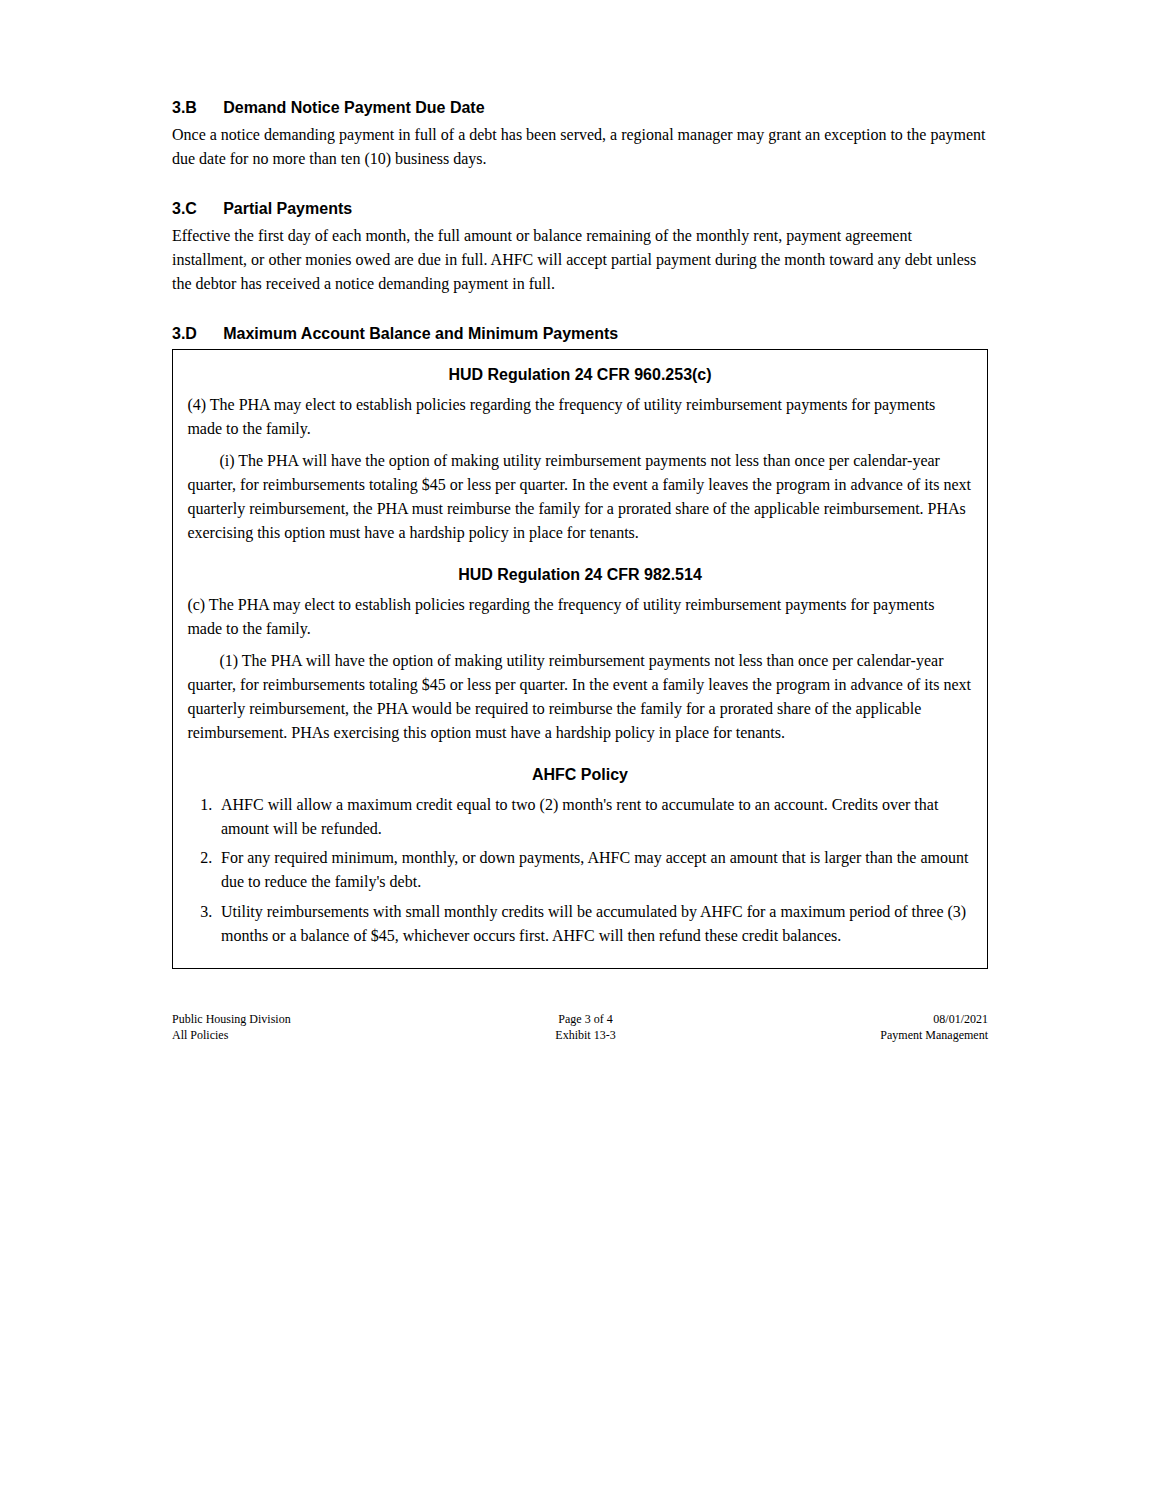3.BDemand Notice Payment Due Date
Once a notice demanding payment in full of a debt has been served, a regional manager may grant an exception to the payment due date for no more than ten (10) business days.
3.CPartial Payments
Effective the first day of each month, the full amount or balance remaining of the monthly rent, payment agreement installment, or other monies owed are due in full. AHFC will accept partial payment during the month toward any debt unless the debtor has received a notice demanding payment in full.
3.DMaximum Account Balance and Minimum Payments
HUD Regulation 24 CFR 960.253(c)
(4) The PHA may elect to establish policies regarding the frequency of utility reimbursement payments for payments made to the family.
(i) The PHA will have the option of making utility reimbursement payments not less than once per calendar-year quarter, for reimbursements totaling $45 or less per quarter. In the event a family leaves the program in advance of its next quarterly reimbursement, the PHA must reimburse the family for a prorated share of the applicable reimbursement. PHAs exercising this option must have a hardship policy in place for tenants.
HUD Regulation 24 CFR 982.514
(c) The PHA may elect to establish policies regarding the frequency of utility reimbursement payments for payments made to the family.
(1) The PHA will have the option of making utility reimbursement payments not less than once per calendar-year quarter, for reimbursements totaling $45 or less per quarter. In the event a family leaves the program in advance of its next quarterly reimbursement, the PHA would be required to reimburse the family for a prorated share of the applicable reimbursement. PHAs exercising this option must have a hardship policy in place for tenants.
AHFC Policy
AHFC will allow a maximum credit equal to two (2) month's rent to accumulate to an account. Credits over that amount will be refunded.
For any required minimum, monthly, or down payments, AHFC may accept an amount that is larger than the amount due to reduce the family's debt.
Utility reimbursements with small monthly credits will be accumulated by AHFC for a maximum period of three (3) months or a balance of $45, whichever occurs first. AHFC will then refund these credit balances.
Public Housing Division
All Policies
Page 3 of 4
Exhibit 13-3
08/01/2021
Payment Management